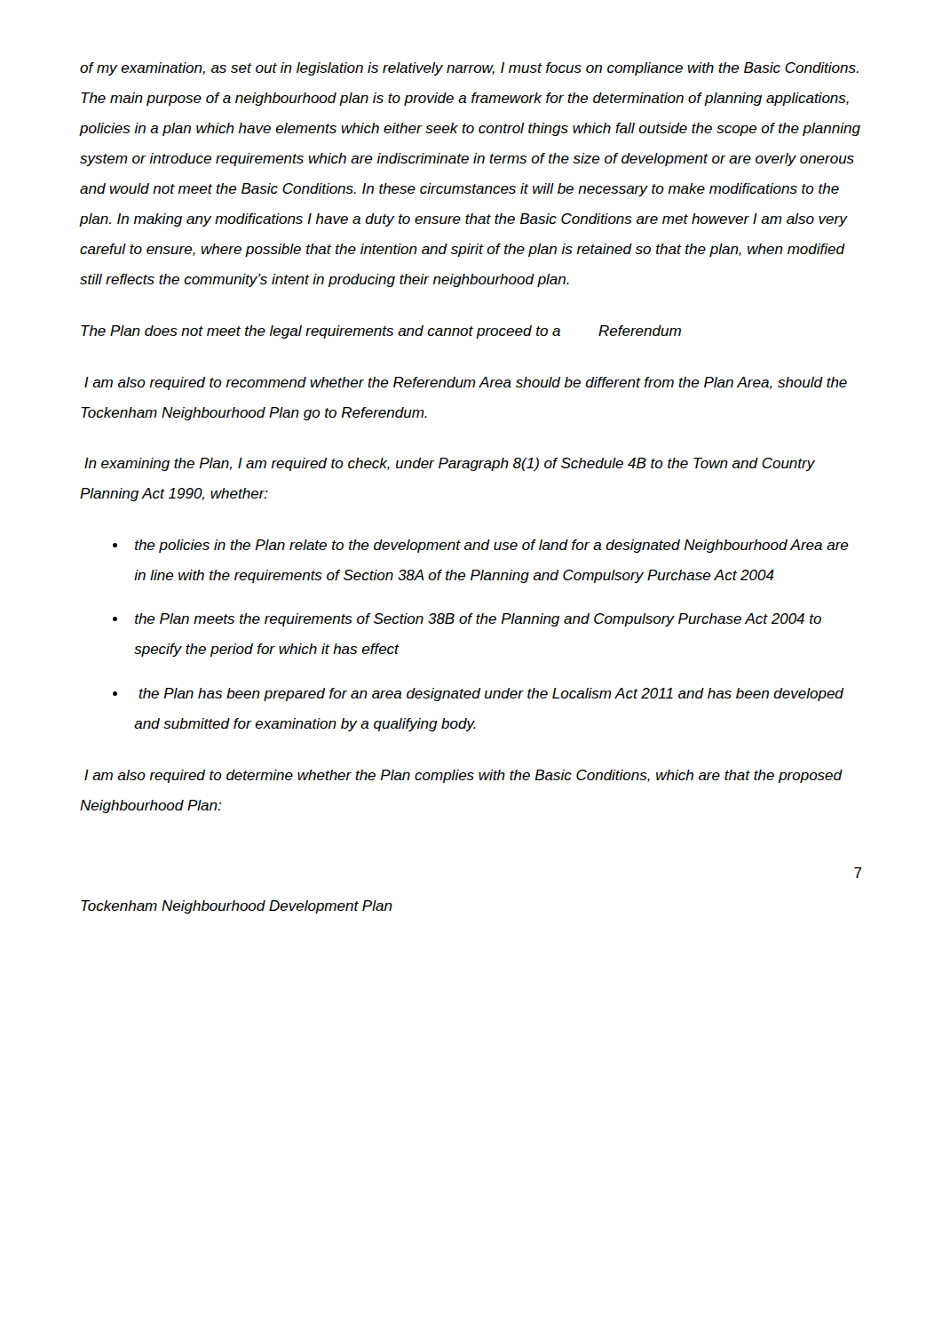of my examination, as set out in legislation is relatively narrow, I must focus on compliance with the Basic Conditions. The main purpose of a neighbourhood plan is to provide a framework for the determination of planning applications, policies in a plan which have elements which either seek to control things which fall outside the scope of the planning system or introduce requirements which are indiscriminate in terms of the size of development or are overly onerous and would not meet the Basic Conditions. In these circumstances it will be necessary to make modifications to the plan. In making any modifications I have a duty to ensure that the Basic Conditions are met however I am also very careful to ensure, where possible that the intention and spirit of the plan is retained so that the plan, when modified still reflects the community’s intent in producing their neighbourhood plan.
The Plan does not meet the legal requirements and cannot proceed to a Referendum
I am also required to recommend whether the Referendum Area should be different from the Plan Area, should the Tockenham Neighbourhood Plan go to Referendum.
In examining the Plan, I am required to check, under Paragraph 8(1) of Schedule 4B to the Town and Country Planning Act 1990, whether:
the policies in the Plan relate to the development and use of land for a designated Neighbourhood Area are in line with the requirements of Section 38A of the Planning and Compulsory Purchase Act 2004
the Plan meets the requirements of Section 38B of the Planning and Compulsory Purchase Act 2004 to specify the period for which it has effect
the Plan has been prepared for an area designated under the Localism Act 2011 and has been developed and submitted for examination by a qualifying body.
I am also required to determine whether the Plan complies with the Basic Conditions, which are that the proposed Neighbourhood Plan:
7
Tockenham Neighbourhood Development Plan